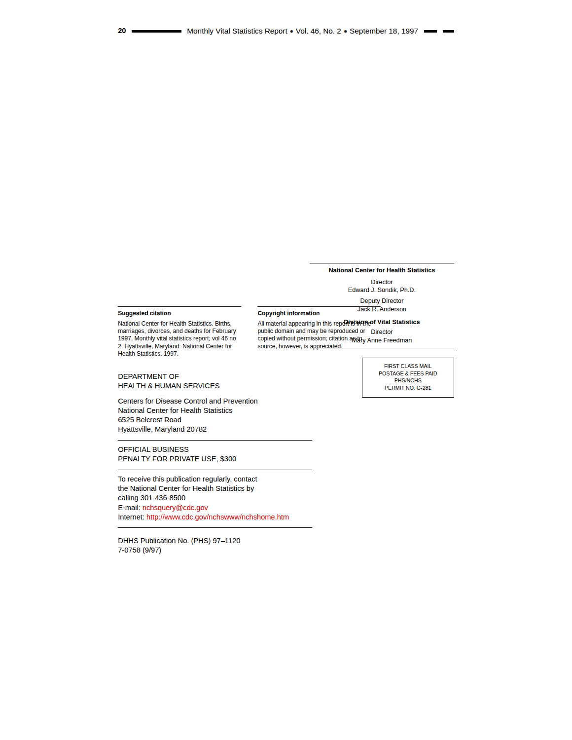20 Monthly Vital Statistics Report ● Vol. 46, No. 2 ● September 18, 1997
National Center for Health Statistics
Director
Edward J. Sondik, Ph.D.
Deputy Director
Jack R. Anderson
Division of Vital Statistics
Director
Mary Anne Freedman
Suggested citation
National Center for Health Statistics. Births, marriages, divorces, and deaths for February 1997. Monthly vital statistics report; vol 46 no 2. Hyattsville, Maryland: National Center for Health Statistics. 1997.
Copyright information
All material appearing in this report is in the public domain and may be reproduced or copied without permission; citation as to source, however, is appreciated.
DEPARTMENT OF
HEALTH & HUMAN SERVICES
Centers for Disease Control and Prevention
National Center for Health Statistics
6525 Belcrest Road
Hyattsville, Maryland 20782
OFFICIAL BUSINESS
PENALTY FOR PRIVATE USE, $300
To receive this publication regularly, contact
the National Center for Health Statistics by
calling 301-436-8500
E-mail: nchsquery@cdc.gov
Internet: http://www.cdc.gov/nchswww/nchshome.htm
DHHS Publication No. (PHS) 97–1120
7-0758 (9/97)
FIRST CLASS MAIL
POSTAGE & FEES PAID
PHS/NCHS
PERMIT NO. G-281